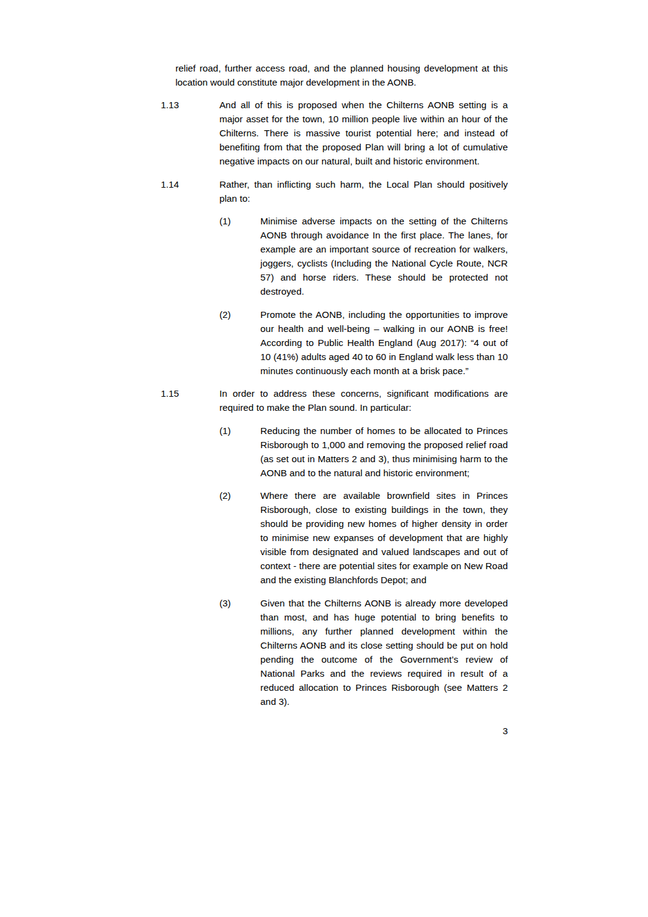relief road, further access road, and the planned housing development at this location would constitute major development in the AONB.
1.13 And all of this is proposed when the Chilterns AONB setting is a major asset for the town, 10 million people live within an hour of the Chilterns. There is massive tourist potential here; and instead of benefiting from that the proposed Plan will bring a lot of cumulative negative impacts on our natural, built and historic environment.
1.14 Rather, than inflicting such harm, the Local Plan should positively plan to:
(1) Minimise adverse impacts on the setting of the Chilterns AONB through avoidance In the first place. The lanes, for example are an important source of recreation for walkers, joggers, cyclists (Including the National Cycle Route, NCR 57) and horse riders. These should be protected not destroyed.
(2) Promote the AONB, including the opportunities to improve our health and well-being – walking in our AONB is free! According to Public Health England (Aug 2017): “4 out of 10 (41%) adults aged 40 to 60 in England walk less than 10 minutes continuously each month at a brisk pace.”
1.15 In order to address these concerns, significant modifications are required to make the Plan sound. In particular:
(1) Reducing the number of homes to be allocated to Princes Risborough to 1,000 and removing the proposed relief road (as set out in Matters 2 and 3), thus minimising harm to the AONB and to the natural and historic environment;
(2) Where there are available brownfield sites in Princes Risborough, close to existing buildings in the town, they should be providing new homes of higher density in order to minimise new expanses of development that are highly visible from designated and valued landscapes and out of context - there are potential sites for example on New Road and the existing Blanchfords Depot; and
(3) Given that the Chilterns AONB is already more developed than most, and has huge potential to bring benefits to millions, any further planned development within the Chilterns AONB and its close setting should be put on hold pending the outcome of the Government’s review of National Parks and the reviews required in result of a reduced allocation to Princes Risborough (see Matters 2 and 3).
3